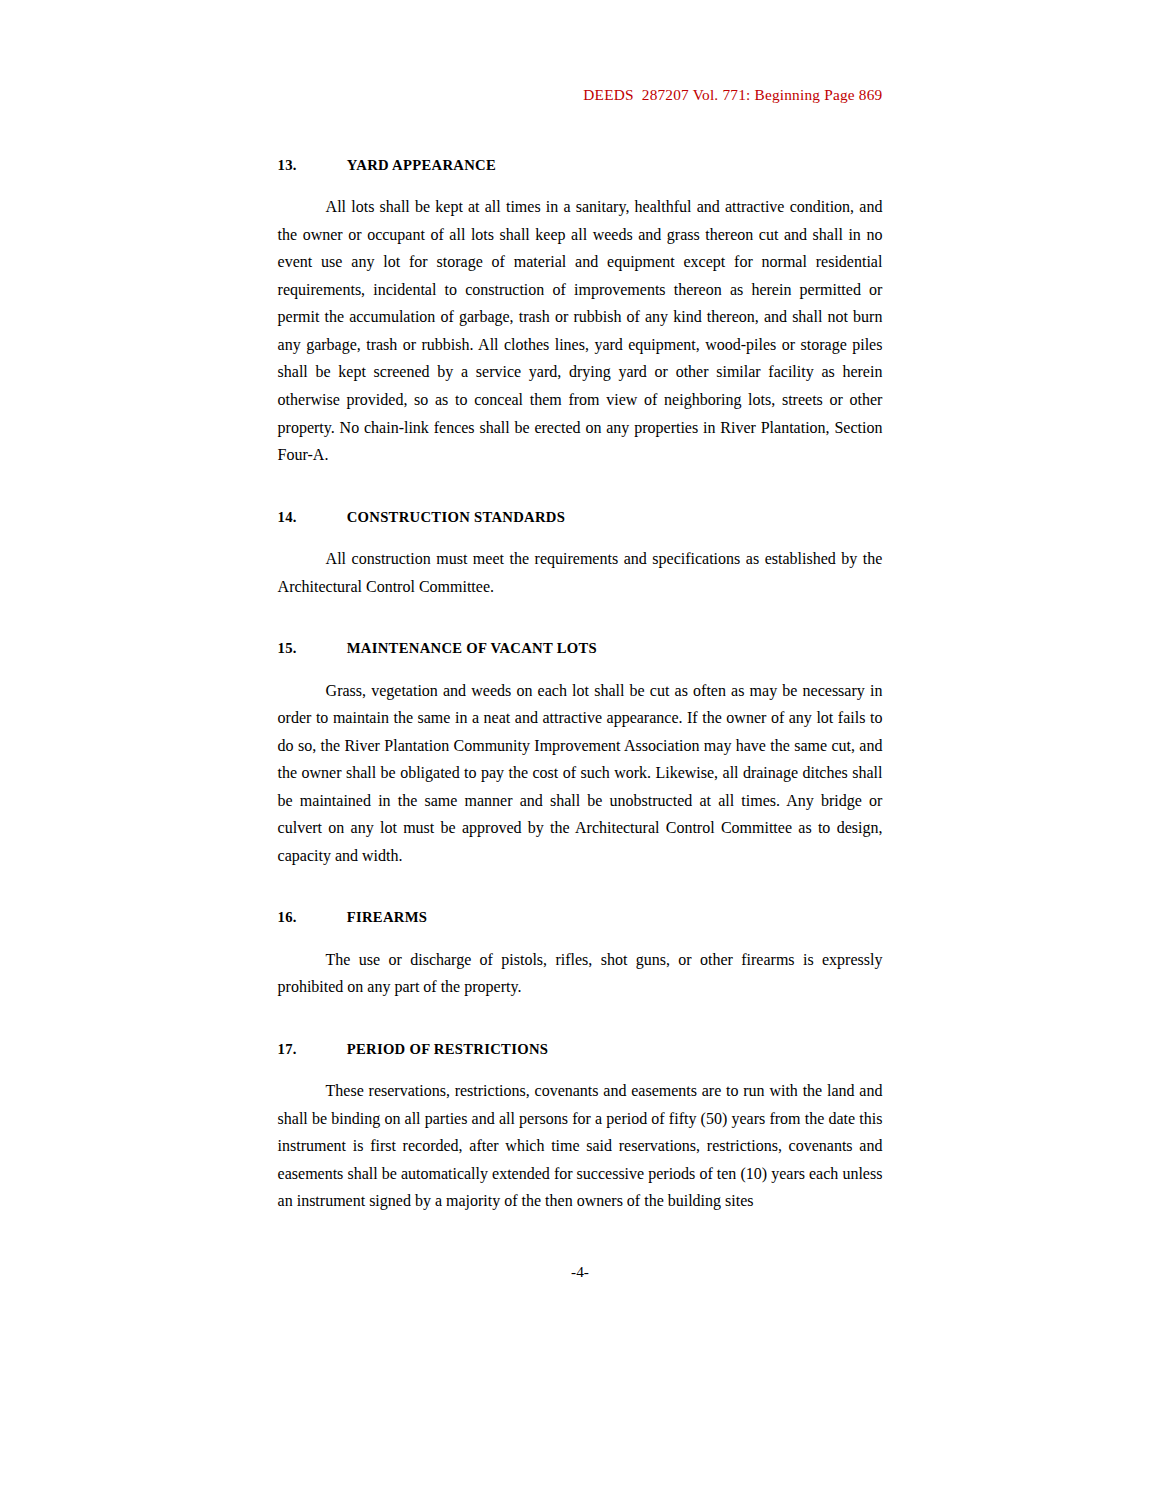DEEDS 287207 Vol. 771: Beginning Page 869
13. YARD APPEARANCE
All lots shall be kept at all times in a sanitary, healthful and attractive condition, and the owner or occupant of all lots shall keep all weeds and grass thereon cut and shall in no event use any lot for storage of material and equipment except for normal residential requirements, incidental to construction of improvements thereon as herein permitted or permit the accumulation of garbage, trash or rubbish of any kind thereon, and shall not burn any garbage, trash or rubbish. All clothes lines, yard equipment, wood-piles or storage piles shall be kept screened by a service yard, drying yard or other similar facility as herein otherwise provided, so as to conceal them from view of neighboring lots, streets or other property. No chain-link fences shall be erected on any properties in River Plantation, Section Four-A.
14. CONSTRUCTION STANDARDS
All construction must meet the requirements and specifications as established by the Architectural Control Committee.
15. MAINTENANCE OF VACANT LOTS
Grass, vegetation and weeds on each lot shall be cut as often as may be necessary in order to maintain the same in a neat and attractive appearance. If the owner of any lot fails to do so, the River Plantation Community Improvement Association may have the same cut, and the owner shall be obligated to pay the cost of such work. Likewise, all drainage ditches shall be maintained in the same manner and shall be unobstructed at all times. Any bridge or culvert on any lot must be approved by the Architectural Control Committee as to design, capacity and width.
16. FIREARMS
The use or discharge of pistols, rifles, shot guns, or other firearms is expressly prohibited on any part of the property.
17. PERIOD OF RESTRICTIONS
These reservations, restrictions, covenants and easements are to run with the land and shall be binding on all parties and all persons for a period of fifty (50) years from the date this instrument is first recorded, after which time said reservations, restrictions, covenants and easements shall be automatically extended for successive periods of ten (10) years each unless an instrument signed by a majority of the then owners of the building sites
-4-